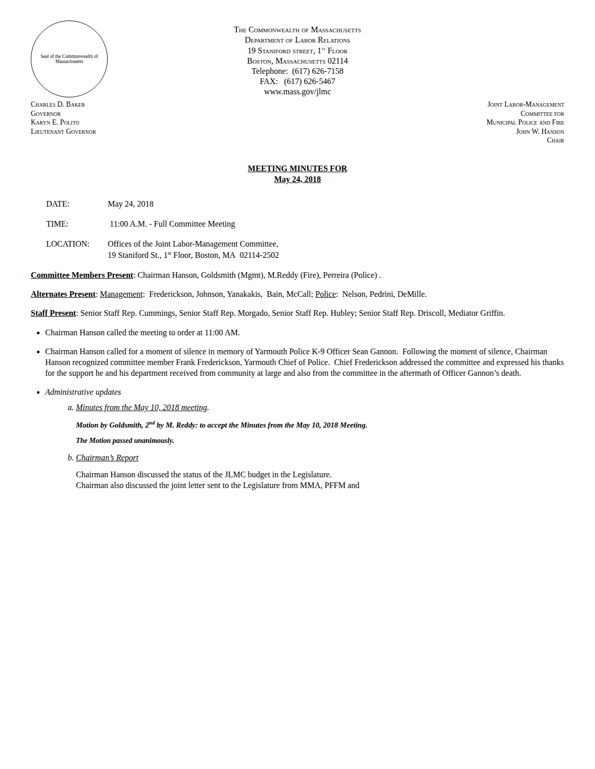Seal of the Commonwealth of Massachusetts
The Commonwealth of Massachusetts Department of Labor Relations 19 Staniford street, 1st Floor Boston, Massachusetts 02114 Telephone: (617) 626-7158 FAX: (617) 626-5467 www.mass.gov/jlmc
Charles D. Baker Governor Karyn E. Polito Lieutenant Governor
Joint Labor-Management Committee for Municipal Police and Fire John W. Hanson Chair
MEETING MINUTES FOR May 24, 2018
DATE:
May 24, 2018
TIME:
11:00 A.M. - Full Committee Meeting
LOCATION:
Offices of the Joint Labor-Management Committee, 19 Staniford St., 1st Floor, Boston, MA 02114-2502
Committee Members Present: Chairman Hanson, Goldsmith (Mgmt), M.Reddy (Fire), Perreira (Police) .
Alternates Present: Management: Frederickson, Johnson, Yanakakis, Bain, McCall; Police: Nelson, Pedrini, DeMille.
Staff Present: Senior Staff Rep. Cummings, Senior Staff Rep. Morgado, Senior Staff Rep. Hubley; Senior Staff Rep. Driscoll, Mediator Griffin.
Chairman Hanson called the meeting to order at 11:00 AM.
Chairman Hanson called for a moment of silence in memory of Yarmouth Police K-9 Officer Sean Gannon. Following the moment of silence, Chairman Hanson recognized committee member Frank Frederickson, Yarmouth Chief of Police. Chief Frederickson addressed the committee and expressed his thanks for the support he and his department received from community at large and also from the committee in the aftermath of Officer Gannon’s death.
Administrative updates
Minutes from the May 10, 2018 meeting.
Motion by Goldsmith, 2nd by M. Reddy: to accept the Minutes from the May 10, 2018 Meeting.
The Motion passed unanimously.
Chairman’s Report
Chairman Hanson discussed the status of the JLMC budget in the Legislature.
Chairman also discussed the joint letter sent to the Legislature from MMA, PFFM and